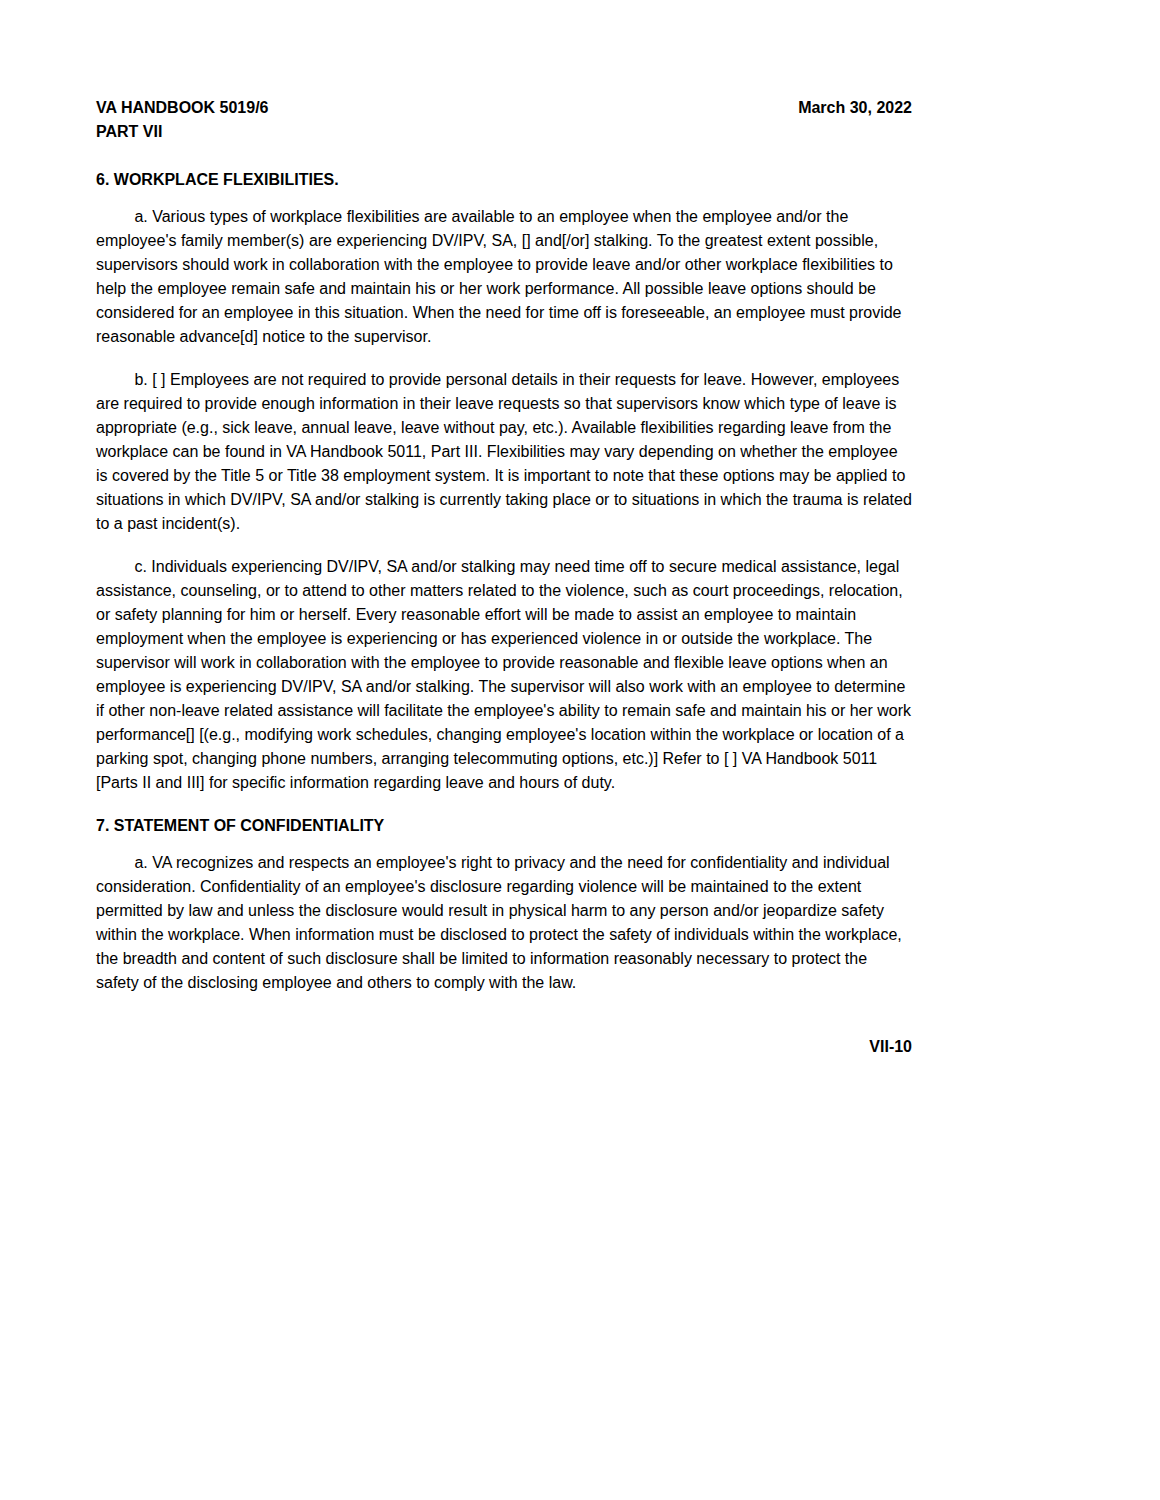VA HANDBOOK 5019/6
March 30, 2022
PART VII
6. WORKPLACE FLEXIBILITIES.
a. Various types of workplace flexibilities are available to an employee when the employee and/or the employee's family member(s) are experiencing DV/IPV, SA, [] and[/or] stalking. To the greatest extent possible, supervisors should work in collaboration with the employee to provide leave and/or other workplace flexibilities to help the employee remain safe and maintain his or her work performance. All possible leave options should be considered for an employee in this situation. When the need for time off is foreseeable, an employee must provide reasonable advance[d] notice to the supervisor.
b. [ ] Employees are not required to provide personal details in their requests for leave. However, employees are required to provide enough information in their leave requests so that supervisors know which type of leave is appropriate (e.g., sick leave, annual leave, leave without pay, etc.). Available flexibilities regarding leave from the workplace can be found in VA Handbook 5011, Part III. Flexibilities may vary depending on whether the employee is covered by the Title 5 or Title 38 employment system. It is important to note that these options may be applied to situations in which DV/IPV, SA and/or stalking is currently taking place or to situations in which the trauma is related to a past incident(s).
c. Individuals experiencing DV/IPV, SA and/or stalking may need time off to secure medical assistance, legal assistance, counseling, or to attend to other matters related to the violence, such as court proceedings, relocation, or safety planning for him or herself. Every reasonable effort will be made to assist an employee to maintain employment when the employee is experiencing or has experienced violence in or outside the workplace. The supervisor will work in collaboration with the employee to provide reasonable and flexible leave options when an employee is experiencing DV/IPV, SA and/or stalking. The supervisor will also work with an employee to determine if other non-leave related assistance will facilitate the employee's ability to remain safe and maintain his or her work performance[] [(e.g., modifying work schedules, changing employee's location within the workplace or location of a parking spot, changing phone numbers, arranging telecommuting options, etc.)] Refer to [ ] VA Handbook 5011 [Parts II and III] for specific information regarding leave and hours of duty.
7. STATEMENT OF CONFIDENTIALITY
a. VA recognizes and respects an employee's right to privacy and the need for confidentiality and individual consideration. Confidentiality of an employee's disclosure regarding violence will be maintained to the extent permitted by law and unless the disclosure would result in physical harm to any person and/or jeopardize safety within the workplace. When information must be disclosed to protect the safety of individuals within the workplace, the breadth and content of such disclosure shall be limited to information reasonably necessary to protect the safety of the disclosing employee and others to comply with the law.
VII-10